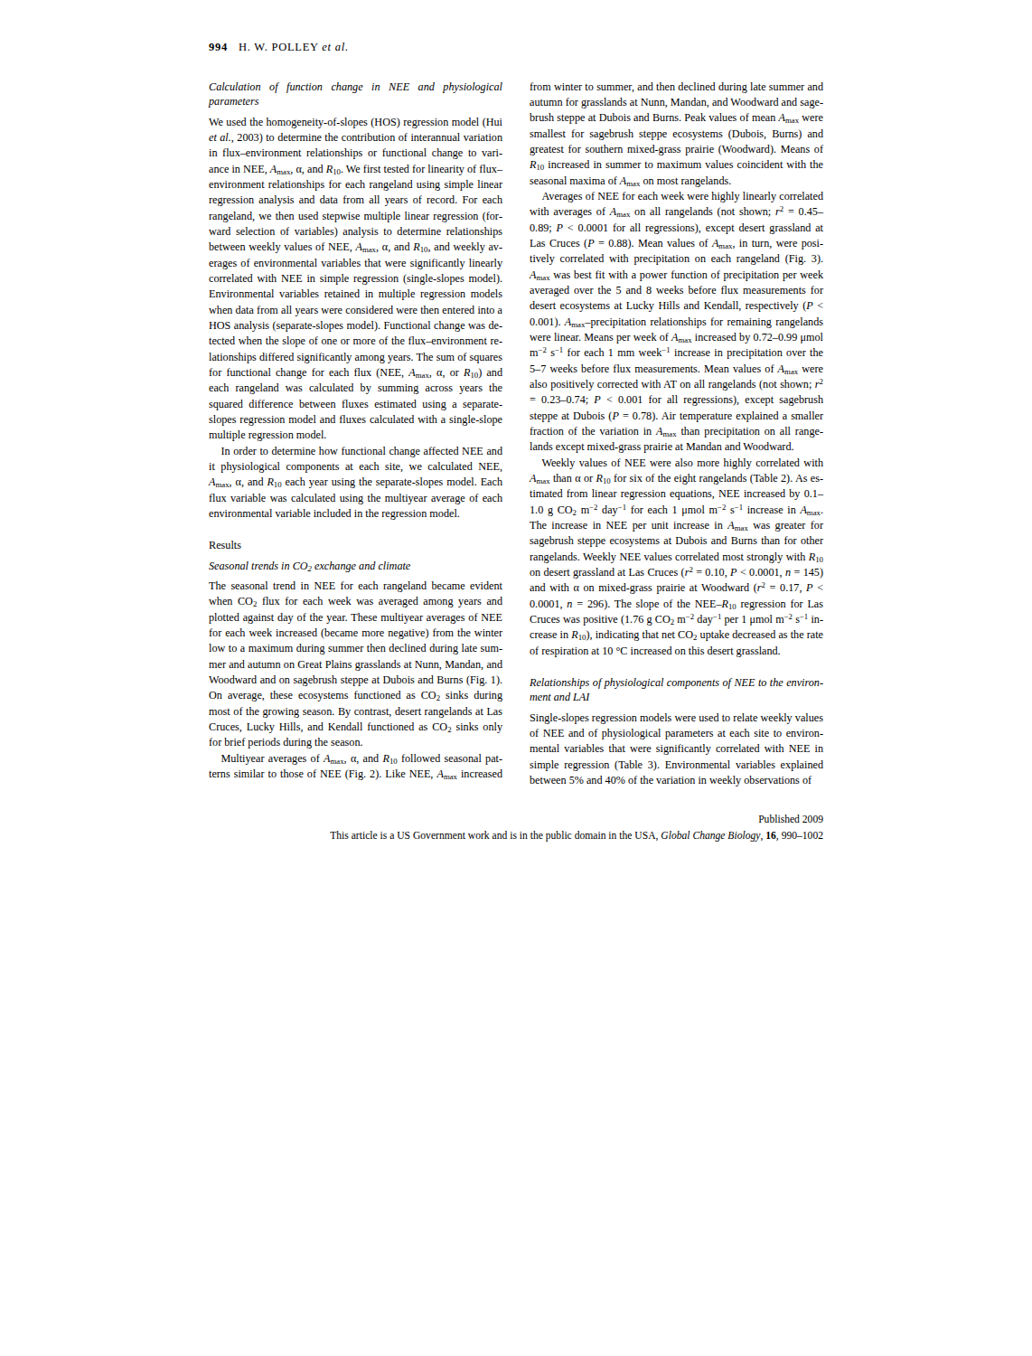994 H. W. POLLEY et al.
Calculation of function change in NEE and physiological parameters
We used the homogeneity-of-slopes (HOS) regression model (Hui et al., 2003) to determine the contribution of interannual variation in flux–environment relationships or functional change to variance in NEE, Amax, α, and R 10. We first tested for linearity of flux–environment relationships for each rangeland using simple linear regression analysis and data from all years of record. For each rangeland, we then used stepwise multiple linear regression (forward selection of variables) analysis to determine relationships between weekly values of NEE, Amax, α, and R 10, and weekly averages of environmental variables that were significantly linearly correlated with NEE in simple regression (single-slopes model). Environmental variables retained in multiple regression models when data from all years were considered were then entered into a HOS analysis (separate-slopes model). Functional change was detected when the slope of one or more of the flux–environment relationships differed significantly among years. The sum of squares for functional change for each flux (NEE, Amax, α, or R 10) and each rangeland was calculated by summing across years the squared difference between fluxes estimated using a separate-slopes regression model and fluxes calculated with a single-slope multiple regression model.
In order to determine how functional change affected NEE and it physiological components at each site, we calculated NEE, Amax, α, and R 10 each year using the separate-slopes model. Each flux variable was calculated using the multiyear average of each environmental variable included in the regression model.
Results
Seasonal trends in CO2 exchange and climate
The seasonal trend in NEE for each rangeland became evident when CO2 flux for each week was averaged among years and plotted against day of the year. These multiyear averages of NEE for each week increased (became more negative) from the winter low to a maximum during summer then declined during late summer and autumn on Great Plains grasslands at Nunn, Mandan, and Woodward and on sagebrush steppe at Dubois and Burns (Fig. 1). On average, these ecosystems functioned as CO2 sinks during most of the growing season. By contrast, desert rangelands at Las Cruces, Lucky Hills, and Kendall functioned as CO2 sinks only for brief periods during the season.
Multiyear averages of Amax, α, and R 10 followed seasonal patterns similar to those of NEE (Fig. 2). Like NEE, Amax increased from winter to summer, and then declined during late summer and autumn for grasslands at Nunn, Mandan, and Woodward and sagebrush steppe at Dubois and Burns. Peak values of mean Amax were smallest for sagebrush steppe ecosystems (Dubois, Burns) and greatest for southern mixed-grass prairie (Woodward). Means of R 10 increased in summer to maximum values coincident with the seasonal maxima of Amax on most rangelands.
Averages of NEE for each week were highly linearly correlated with averages of Amax on all rangelands (not shown; r 2 = 0.45–0.89; P < 0.0001 for all regressions), except desert grassland at Las Cruces (P = 0.88). Mean values of Amax, in turn, were positively correlated with precipitation on each rangeland (Fig. 3). Amax was best fit with a power function of precipitation per week averaged over the 5 and 8 weeks before flux measurements for desert ecosystems at Lucky Hills and Kendall, respectively (P < 0.001). Amax–precipitation relationships for remaining rangelands were linear. Means per week of Amax increased by 0.72–0.99 μmol m−2 s−1 for each 1 mm week−1 increase in precipitation over the 5–7 weeks before flux measurements. Mean values of Amax were also positively corrected with AT on all rangelands (not shown; r 2 = 0.23–0.74; P < 0.001 for all regressions), except sagebrush steppe at Dubois (P = 0.78). Air temperature explained a smaller fraction of the variation in Amax than precipitation on all rangelands except mixed-grass prairie at Mandan and Woodward.
Weekly values of NEE were also more highly correlated with Amax than α or R 10 for six of the eight rangelands (Table 2). As estimated from linear regression equations, NEE increased by 0.1–1.0 g CO2 m−2 day−1 for each 1 μmol m−2 s−1 increase in Amax. The increase in NEE per unit increase in Amax was greater for sagebrush steppe ecosystems at Dubois and Burns than for other rangelands. Weekly NEE values correlated most strongly with R 10 on desert grassland at Las Cruces (r 2 = 0.10, P < 0.0001, n = 145) and with α on mixed-grass prairie at Woodward (r 2 = 0.17, P < 0.0001, n = 296). The slope of the NEE–R 10 regression for Las Cruces was positive (1.76 g CO2 m−2 day−1 per 1 μmol m−2 s−1 increase in R 10), indicating that net CO2 uptake decreased as the rate of respiration at 10 °C increased on this desert grassland.
Relationships of physiological components of NEE to the environment and LAI
Single-slopes regression models were used to relate weekly values of NEE and of physiological parameters at each site to environmental variables that were significantly correlated with NEE in simple regression (Table 3). Environmental variables explained between 5% and 40% of the variation in weekly observations of
Published 2009
This article is a US Government work and is in the public domain in the USA, Global Change Biology, 16, 990–1002